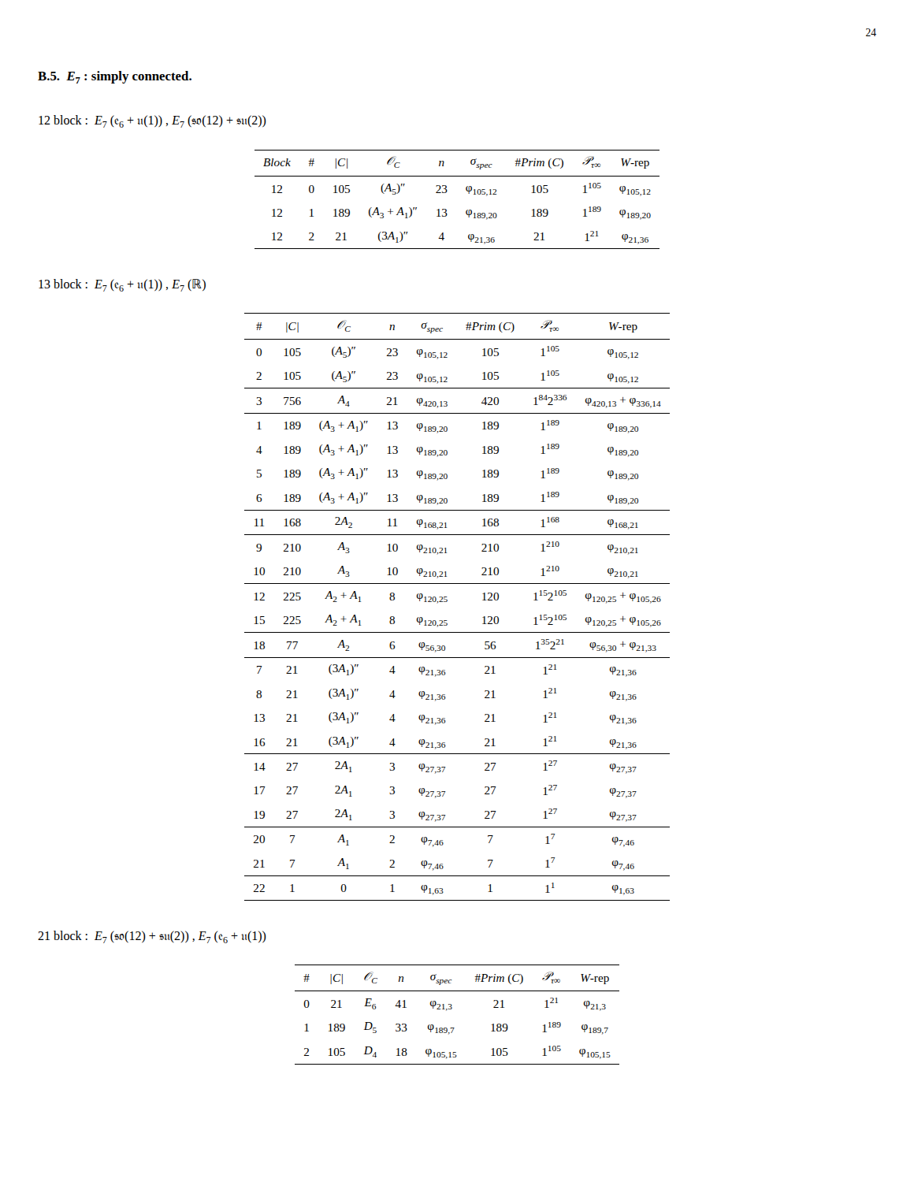24
B.5. E 7 : simply connected.
12 block : E 7 (𝔢6 + 𝔲(1)) , E 7 (𝔰𝔬(12) + 𝔰𝔲(2))
| Block | # | /C/ | 𝒪 C | n | σ spec | # Prim ( C ) | 𝒫 τ∞ | W -rep |
| --- | --- | --- | --- | --- | --- | --- | --- | --- |
| 12 | 0 | 105 | ( A 5 )″ | 23 | φ 105,12 | 105 | 1 105 | φ 105,12 |
| 12 | 1 | 189 | ( A 3 + A 1 )″ | 13 | φ 189,20 | 189 | 1 189 | φ 189,20 |
| 12 | 2 | 21 | (3 A 1 )″ | 4 | φ 21,36 | 21 | 1 21 | φ 21,36 |
13 block : E 7 (𝔢6 + 𝔲(1)) , E 7 (ℝ)
| # | /C/ | 𝒪 C | n | σ spec | # Prim ( C ) | 𝒫 τ∞ | W -rep |
| --- | --- | --- | --- | --- | --- | --- | --- |
| 0 | 105 | ( A 5 )″ | 23 | φ 105,12 | 105 | 1 105 | φ 105,12 |
| 2 | 105 | ( A 5 )″ | 23 | φ 105,12 | 105 | 1 105 | φ 105,12 |
| 3 | 756 | A 4 | 21 | φ 420,13 | 420 | 1 84 2 336 | φ 420,13 + φ 336,14 |
| 1 | 189 | ( A 3 + A 1 )″ | 13 | φ 189,20 | 189 | 1 189 | φ 189,20 |
| 4 | 189 | ( A 3 + A 1 )″ | 13 | φ 189,20 | 189 | 1 189 | φ 189,20 |
| 5 | 189 | ( A 3 + A 1 )″ | 13 | φ 189,20 | 189 | 1 189 | φ 189,20 |
| 6 | 189 | ( A 3 + A 1 )″ | 13 | φ 189,20 | 189 | 1 189 | φ 189,20 |
| 11 | 168 | 2 A 2 | 11 | φ 168,21 | 168 | 1 168 | φ 168,21 |
| 9 | 210 | A 3 | 10 | φ 210,21 | 210 | 1 210 | φ 210,21 |
| 10 | 210 | A 3 | 10 | φ 210,21 | 210 | 1 210 | φ 210,21 |
| 12 | 225 | A 2 + A 1 | 8 | φ 120,25 | 120 | 1 15 2 105 | φ 120,25 + φ 105,26 |
| 15 | 225 | A 2 + A 1 | 8 | φ 120,25 | 120 | 1 15 2 105 | φ 120,25 + φ 105,26 |
| 18 | 77 | A 2 | 6 | φ 56,30 | 56 | 1 35 2 21 | φ 56,30 + φ 21,33 |
| 7 | 21 | (3 A 1 )″ | 4 | φ 21,36 | 21 | 1 21 | φ 21,36 |
| 8 | 21 | (3 A 1 )″ | 4 | φ 21,36 | 21 | 1 21 | φ 21,36 |
| 13 | 21 | (3 A 1 )″ | 4 | φ 21,36 | 21 | 1 21 | φ 21,36 |
| 16 | 21 | (3 A 1 )″ | 4 | φ 21,36 | 21 | 1 21 | φ 21,36 |
| 14 | 27 | 2 A 1 | 3 | φ 27,37 | 27 | 1 27 | φ 27,37 |
| 17 | 27 | 2 A 1 | 3 | φ 27,37 | 27 | 1 27 | φ 27,37 |
| 19 | 27 | 2 A 1 | 3 | φ 27,37 | 27 | 1 27 | φ 27,37 |
| 20 | 7 | A 1 | 2 | φ 7,46 | 7 | 1 7 | φ 7,46 |
| 21 | 7 | A 1 | 2 | φ 7,46 | 7 | 1 7 | φ 7,46 |
| 22 | 1 | 0 | 1 | φ 1,63 | 1 | 1 1 | φ 1,63 |
21 block : E 7 (𝔰𝔬(12) + 𝔰𝔲(2)) , E 7 (𝔢6 + 𝔲(1))
| # | /C/ | 𝒪 C | n | σ spec | # Prim ( C ) | 𝒫 τ∞ | W -rep |
| --- | --- | --- | --- | --- | --- | --- | --- |
| 0 | 21 | E 6 | 41 | φ 21,3 | 21 | 1 21 | φ 21,3 |
| 1 | 189 | D 5 | 33 | φ 189,7 | 189 | 1 189 | φ 189,7 |
| 2 | 105 | D 4 | 18 | φ 105,15 | 105 | 1 105 | φ 105,15 |